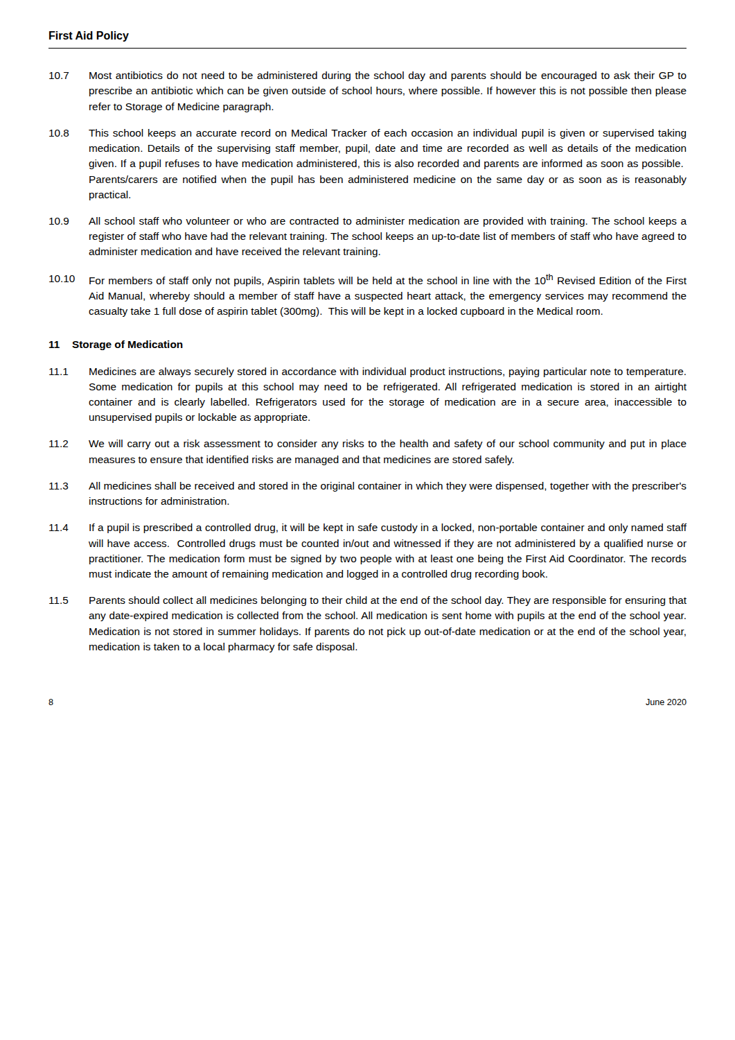First Aid Policy
10.7
Most antibiotics do not need to be administered during the school day and parents should be encouraged to ask their GP to prescribe an antibiotic which can be given outside of school hours, where possible. If however this is not possible then please refer to Storage of Medicine paragraph.
10.8
This school keeps an accurate record on Medical Tracker of each occasion an individual pupil is given or supervised taking medication. Details of the supervising staff member, pupil, date and time are recorded as well as details of the medication given. If a pupil refuses to have medication administered, this is also recorded and parents are informed as soon as possible. Parents/carers are notified when the pupil has been administered medicine on the same day or as soon as is reasonably practical.
10.9
All school staff who volunteer or who are contracted to administer medication are provided with training. The school keeps a register of staff who have had the relevant training. The school keeps an up-to-date list of members of staff who have agreed to administer medication and have received the relevant training.
10.10
For members of staff only not pupils, Aspirin tablets will be held at the school in line with the 10th Revised Edition of the First Aid Manual, whereby should a member of staff have a suspected heart attack, the emergency services may recommend the casualty take 1 full dose of aspirin tablet (300mg). This will be kept in a locked cupboard in the Medical room.
11 Storage of Medication
11.1
Medicines are always securely stored in accordance with individual product instructions, paying particular note to temperature. Some medication for pupils at this school may need to be refrigerated. All refrigerated medication is stored in an airtight container and is clearly labelled. Refrigerators used for the storage of medication are in a secure area, inaccessible to unsupervised pupils or lockable as appropriate.
11.2
We will carry out a risk assessment to consider any risks to the health and safety of our school community and put in place measures to ensure that identified risks are managed and that medicines are stored safely.
11.3
All medicines shall be received and stored in the original container in which they were dispensed, together with the prescriber's instructions for administration.
11.4
If a pupil is prescribed a controlled drug, it will be kept in safe custody in a locked, non-portable container and only named staff will have access. Controlled drugs must be counted in/out and witnessed if they are not administered by a qualified nurse or practitioner. The medication form must be signed by two people with at least one being the First Aid Coordinator. The records must indicate the amount of remaining medication and logged in a controlled drug recording book.
11.5
Parents should collect all medicines belonging to their child at the end of the school day. They are responsible for ensuring that any date-expired medication is collected from the school. All medication is sent home with pupils at the end of the school year. Medication is not stored in summer holidays. If parents do not pick up out-of-date medication or at the end of the school year, medication is taken to a local pharmacy for safe disposal.
8 June 2020